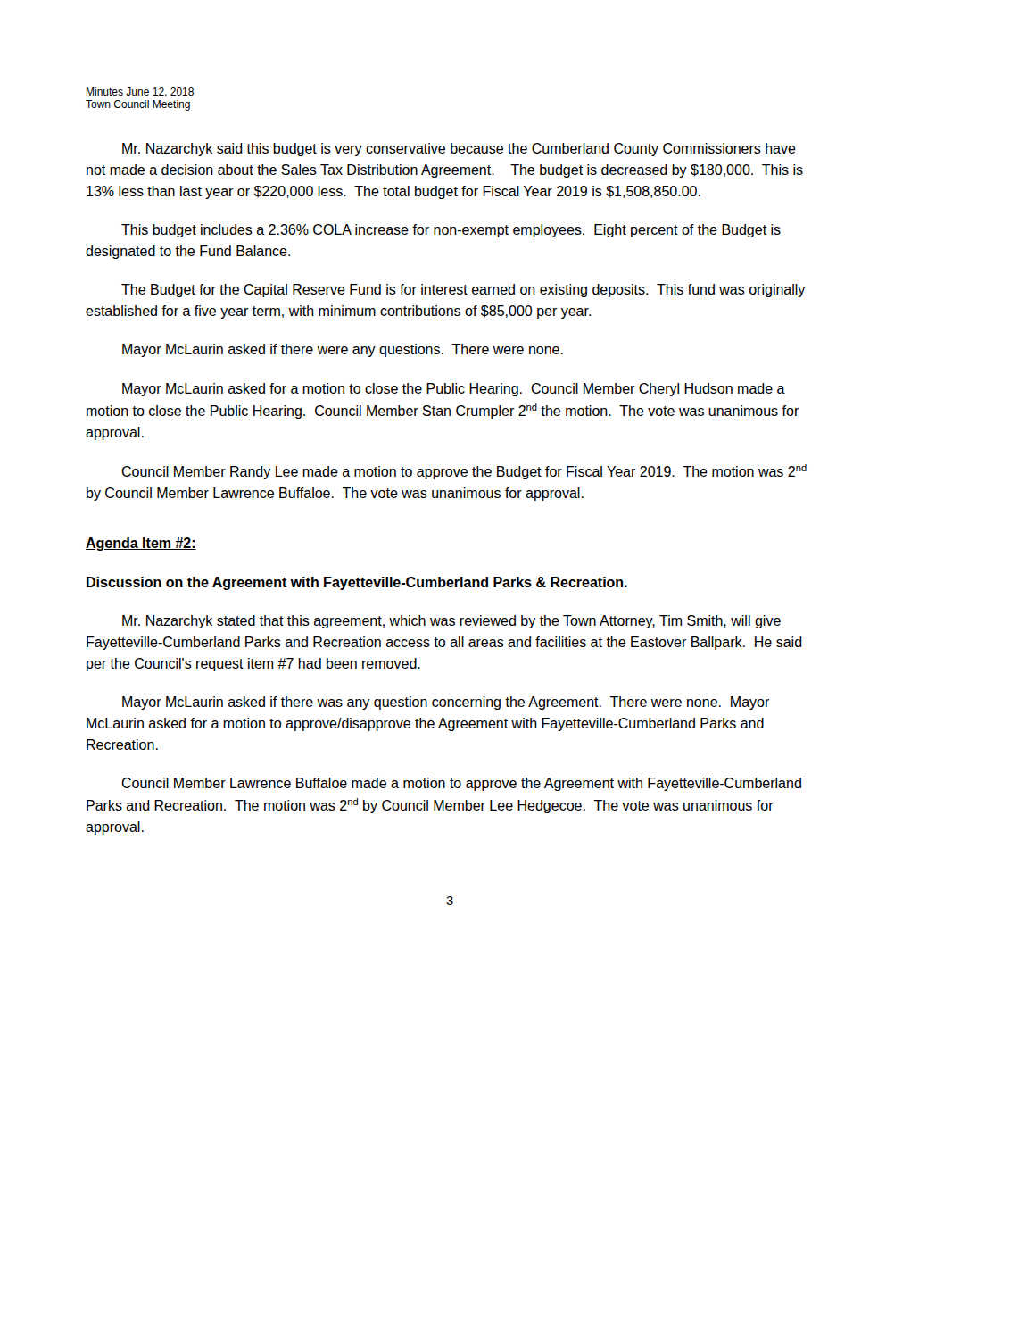Minutes June 12, 2018
Town Council Meeting
Mr. Nazarchyk said this budget is very conservative because the Cumberland County Commissioners have not made a decision about the Sales Tax Distribution Agreement. The budget is decreased by $180,000. This is 13% less than last year or $220,000 less. The total budget for Fiscal Year 2019 is $1,508,850.00.
This budget includes a 2.36% COLA increase for non-exempt employees. Eight percent of the Budget is designated to the Fund Balance.
The Budget for the Capital Reserve Fund is for interest earned on existing deposits. This fund was originally established for a five year term, with minimum contributions of $85,000 per year.
Mayor McLaurin asked if there were any questions. There were none.
Mayor McLaurin asked for a motion to close the Public Hearing. Council Member Cheryl Hudson made a motion to close the Public Hearing. Council Member Stan Crumpler 2nd the motion. The vote was unanimous for approval.
Council Member Randy Lee made a motion to approve the Budget for Fiscal Year 2019. The motion was 2nd by Council Member Lawrence Buffaloe. The vote was unanimous for approval.
Agenda Item #2:
Discussion on the Agreement with Fayetteville-Cumberland Parks & Recreation.
Mr. Nazarchyk stated that this agreement, which was reviewed by the Town Attorney, Tim Smith, will give Fayetteville-Cumberland Parks and Recreation access to all areas and facilities at the Eastover Ballpark. He said per the Council's request item #7 had been removed.
Mayor McLaurin asked if there was any question concerning the Agreement. There were none. Mayor McLaurin asked for a motion to approve/disapprove the Agreement with Fayetteville-Cumberland Parks and Recreation.
Council Member Lawrence Buffaloe made a motion to approve the Agreement with Fayetteville-Cumberland Parks and Recreation. The motion was 2nd by Council Member Lee Hedgecoe. The vote was unanimous for approval.
3